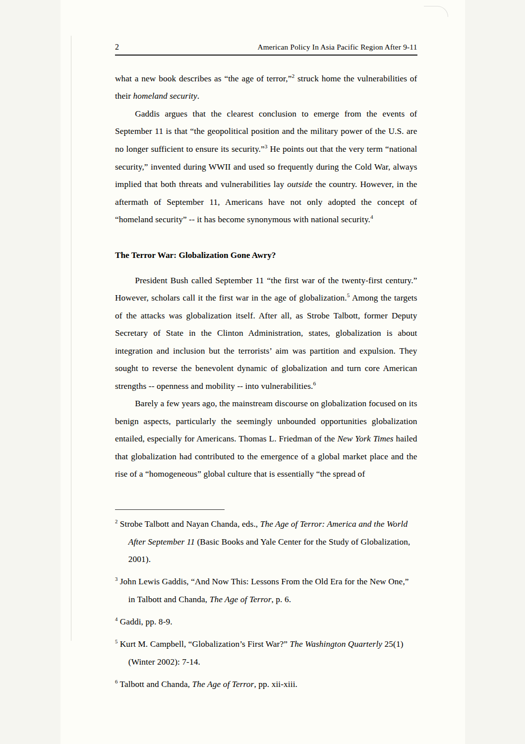2 American Policy In Asia Pacific Region After 9-11
what a new book describes as “the age of terror,”2 struck home the vulnerabilities of their homeland security.
Gaddis argues that the clearest conclusion to emerge from the events of September 11 is that “the geopolitical position and the military power of the U.S. are no longer sufficient to ensure its security.”3 He points out that the very term “national security,” invented during WWII and used so frequently during the Cold War, always implied that both threats and vulnerabilities lay outside the country. However, in the aftermath of September 11, Americans have not only adopted the concept of “homeland security” -- it has become synonymous with national security.4
The Terror War: Globalization Gone Awry?
President Bush called September 11 “the first war of the twenty-first century.” However, scholars call it the first war in the age of globalization.5 Among the targets of the attacks was globalization itself. After all, as Strobe Talbott, former Deputy Secretary of State in the Clinton Administration, states, globalization is about integration and inclusion but the terrorists’ aim was partition and expulsion. They sought to reverse the benevolent dynamic of globalization and turn core American strengths -- openness and mobility -- into vulnerabilities.6
Barely a few years ago, the mainstream discourse on globalization focused on its benign aspects, particularly the seemingly unbounded opportunities globalization entailed, especially for Americans. Thomas L. Friedman of the New York Times hailed that globalization had contributed to the emergence of a global market place and the rise of a “homogeneous” global culture that is essentially “the spread of
2 Strobe Talbott and Nayan Chanda, eds., The Age of Terror: America and the World After September 11 (Basic Books and Yale Center for the Study of Globalization, 2001).
3 John Lewis Gaddis, “And Now This: Lessons From the Old Era for the New One,” in Talbott and Chanda, The Age of Terror, p. 6.
4 Gaddi, pp. 8-9.
5 Kurt M. Campbell, “Globalization’s First War?” The Washington Quarterly 25(1)(Winter 2002): 7-14.
6 Talbott and Chanda, The Age of Terror, pp. xii-xiii.